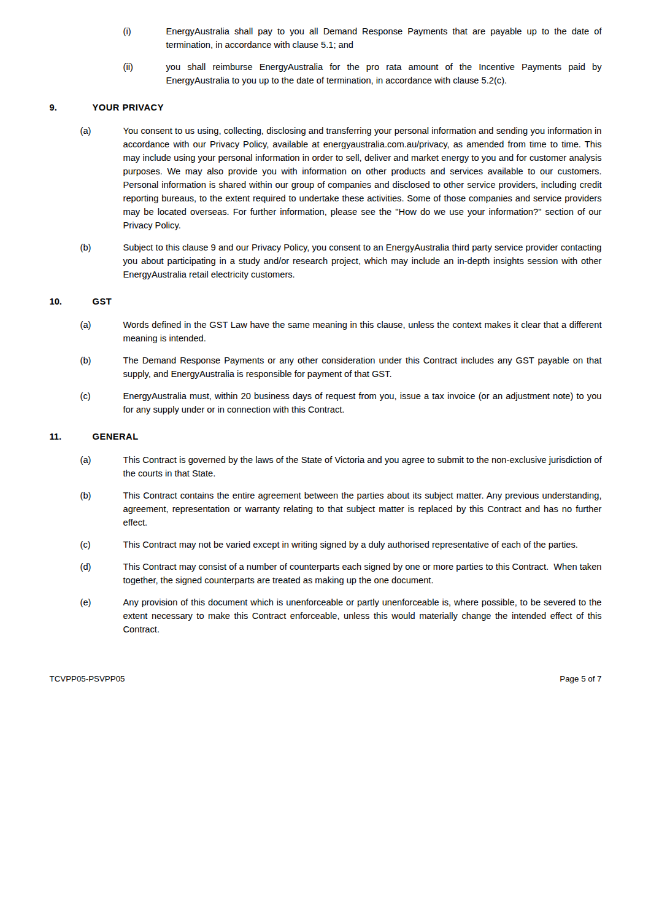(i)
EnergyAustralia shall pay to you all Demand Response Payments that are payable up to the date of termination, in accordance with clause 5.1; and
(ii)
you shall reimburse EnergyAustralia for the pro rata amount of the Incentive Payments paid by EnergyAustralia to you up to the date of termination, in accordance with clause 5.2(c).
9.
YOUR PRIVACY
(a)
You consent to us using, collecting, disclosing and transferring your personal information and sending you information in accordance with our Privacy Policy, available at energyaustralia.com.au/privacy, as amended from time to time. This may include using your personal information in order to sell, deliver and market energy to you and for customer analysis purposes. We may also provide you with information on other products and services available to our customers. Personal information is shared within our group of companies and disclosed to other service providers, including credit reporting bureaus, to the extent required to undertake these activities. Some of those companies and service providers may be located overseas. For further information, please see the "How do we use your information?" section of our Privacy Policy.
(b)
Subject to this clause 9 and our Privacy Policy, you consent to an EnergyAustralia third party service provider contacting you about participating in a study and/or research project, which may include an in-depth insights session with other EnergyAustralia retail electricity customers.
10.
GST
(a)
Words defined in the GST Law have the same meaning in this clause, unless the context makes it clear that a different meaning is intended.
(b)
The Demand Response Payments or any other consideration under this Contract includes any GST payable on that supply, and EnergyAustralia is responsible for payment of that GST.
(c)
EnergyAustralia must, within 20 business days of request from you, issue a tax invoice (or an adjustment note) to you for any supply under or in connection with this Contract.
11.
GENERAL
(a)
This Contract is governed by the laws of the State of Victoria and you agree to submit to the non-exclusive jurisdiction of the courts in that State.
(b)
This Contract contains the entire agreement between the parties about its subject matter. Any previous understanding, agreement, representation or warranty relating to that subject matter is replaced by this Contract and has no further effect.
(c)
This Contract may not be varied except in writing signed by a duly authorised representative of each of the parties.
(d)
This Contract may consist of a number of counterparts each signed by one or more parties to this Contract. When taken together, the signed counterparts are treated as making up the one document.
(e)
Any provision of this document which is unenforceable or partly unenforceable is, where possible, to be severed to the extent necessary to make this Contract enforceable, unless this would materially change the intended effect of this Contract.
TCVPP05-PSVPP05
Page 5 of 7